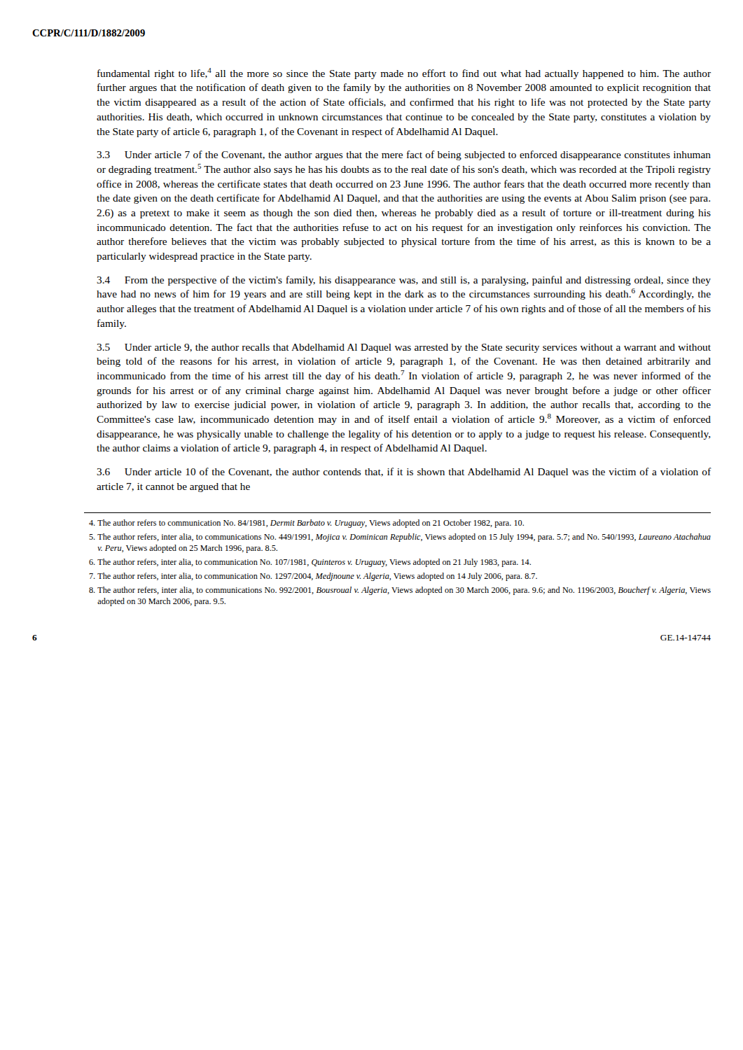CCPR/C/111/D/1882/2009
fundamental right to life,4 all the more so since the State party made no effort to find out what had actually happened to him. The author further argues that the notification of death given to the family by the authorities on 8 November 2008 amounted to explicit recognition that the victim disappeared as a result of the action of State officials, and confirmed that his right to life was not protected by the State party authorities. His death, which occurred in unknown circumstances that continue to be concealed by the State party, constitutes a violation by the State party of article 6, paragraph 1, of the Covenant in respect of Abdelhamid Al Daquel.
3.3 Under article 7 of the Covenant, the author argues that the mere fact of being subjected to enforced disappearance constitutes inhuman or degrading treatment.5 The author also says he has his doubts as to the real date of his son's death, which was recorded at the Tripoli registry office in 2008, whereas the certificate states that death occurred on 23 June 1996. The author fears that the death occurred more recently than the date given on the death certificate for Abdelhamid Al Daquel, and that the authorities are using the events at Abou Salim prison (see para. 2.6) as a pretext to make it seem as though the son died then, whereas he probably died as a result of torture or ill-treatment during his incommunicado detention. The fact that the authorities refuse to act on his request for an investigation only reinforces his conviction. The author therefore believes that the victim was probably subjected to physical torture from the time of his arrest, as this is known to be a particularly widespread practice in the State party.
3.4 From the perspective of the victim's family, his disappearance was, and still is, a paralysing, painful and distressing ordeal, since they have had no news of him for 19 years and are still being kept in the dark as to the circumstances surrounding his death.6 Accordingly, the author alleges that the treatment of Abdelhamid Al Daquel is a violation under article 7 of his own rights and of those of all the members of his family.
3.5 Under article 9, the author recalls that Abdelhamid Al Daquel was arrested by the State security services without a warrant and without being told of the reasons for his arrest, in violation of article 9, paragraph 1, of the Covenant. He was then detained arbitrarily and incommunicado from the time of his arrest till the day of his death.7 In violation of article 9, paragraph 2, he was never informed of the grounds for his arrest or of any criminal charge against him. Abdelhamid Al Daquel was never brought before a judge or other officer authorized by law to exercise judicial power, in violation of article 9, paragraph 3. In addition, the author recalls that, according to the Committee's case law, incommunicado detention may in and of itself entail a violation of article 9.8 Moreover, as a victim of enforced disappearance, he was physically unable to challenge the legality of his detention or to apply to a judge to request his release. Consequently, the author claims a violation of article 9, paragraph 4, in respect of Abdelhamid Al Daquel.
3.6 Under article 10 of the Covenant, the author contends that, if it is shown that Abdelhamid Al Daquel was the victim of a violation of article 7, it cannot be argued that he
The author refers to communication No. 84/1981, Dermit Barbato v. Uruguay, Views adopted on 21 October 1982, para. 10.
The author refers, inter alia, to communications No. 449/1991, Mojica v. Dominican Republic, Views adopted on 15 July 1994, para. 5.7; and No. 540/1993, Laureano Atachahua v. Peru, Views adopted on 25 March 1996, para. 8.5.
The author refers, inter alia, to communication No. 107/1981, Quinteros v. Uruguay, Views adopted on 21 July 1983, para. 14.
The author refers, inter alia, to communication No. 1297/2004, Medjnoune v. Algeria, Views adopted on 14 July 2006, para. 8.7.
The author refers, inter alia, to communications No. 992/2001, Bousroual v. Algeria, Views adopted on 30 March 2006, para. 9.6; and No. 1196/2003, Boucherf v. Algeria, Views adopted on 30 March 2006, para. 9.5.
6 GE.14-14744